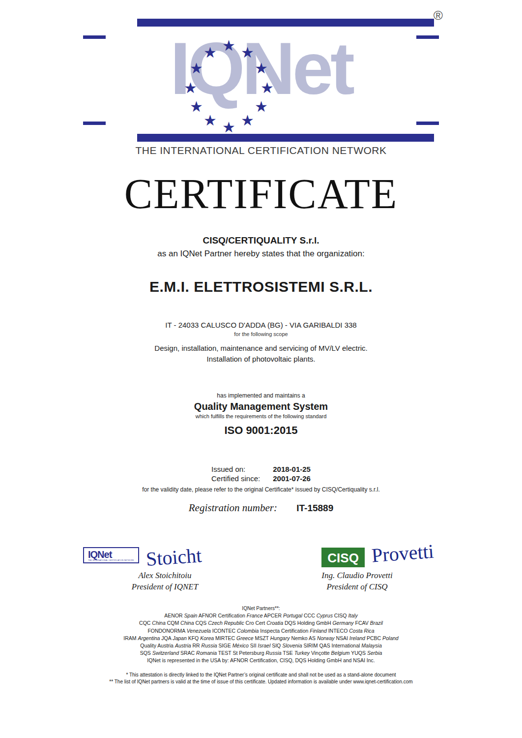®
IQNet
★ ★ ★ ★ ★ ★ ★ ★ ★ ★ ★ ★
THE INTERNATIONAL CERTIFICATION NETWORK
CERTIFICATE
CISQ/CERTIQUALITY S.r.l.
as an IQNet Partner hereby states that the organization:
E.M.I. ELETTROSISTEMI S.R.L.
IT - 24033 CALUSCO D'ADDA (BG) - VIA GARIBALDI 338
for the following scope
Design, installation, maintenance and servicing of MV/LV electric.
Installation of photovoltaic plants.
has implemented and maintains a
Quality Management System
which fulfills the requirements of the following standard
ISO 9001:2015
| Issued on: | 2018-01-25 |
| Certified since: | 2001-07-26 |
for the validity date, please refer to the original Certificate* issued by CISQ/Certiquality s.r.l.
Registration number: IT-15889
IQNetTHE INTERNATIONAL CERTIFICATION NETWORK Stoicht
CISQ Provetti
Alex Stoichitoiu
President of IQNET
Ing. Claudio Provetti
President of CISQ
IQNet Partners**:
AENOR Spain AFNOR Certification France APCER Portugal CCC Cyprus CISQ Italy
CQC China CQM China CQS Czech Republic Cro Cert Croatia DQS Holding GmbH Germany FCAV Brazil
FONDONORMA Venezuela ICONTEC Colombia Inspecta Certification Finland INTECO Costa Rica
IRAM Argentina JQA Japan KFQ Korea MIRTEC Greece MSZT Hungary Nemko AS Norway NSAI Ireland PCBC Poland
Quality Austria Austria RR Russia SIGE México SII Israel SIQ Slovenia SIRIM QAS International Malaysia
SQS Switzerland SRAC Romania TEST St Petersburg Russia TSE Turkey Vinçotte Belgium YUQS Serbia
IQNet is represented in the USA by: AFNOR Certification, CISQ, DQS Holding GmbH and NSAI Inc.
* This attestation is directly linked to the IQNet Partner’s original certificate and shall not be used as a stand-alone document
** The list of IQNet partners is valid at the time of issue of this certificate. Updated information is available under www.iqnet-certification.com